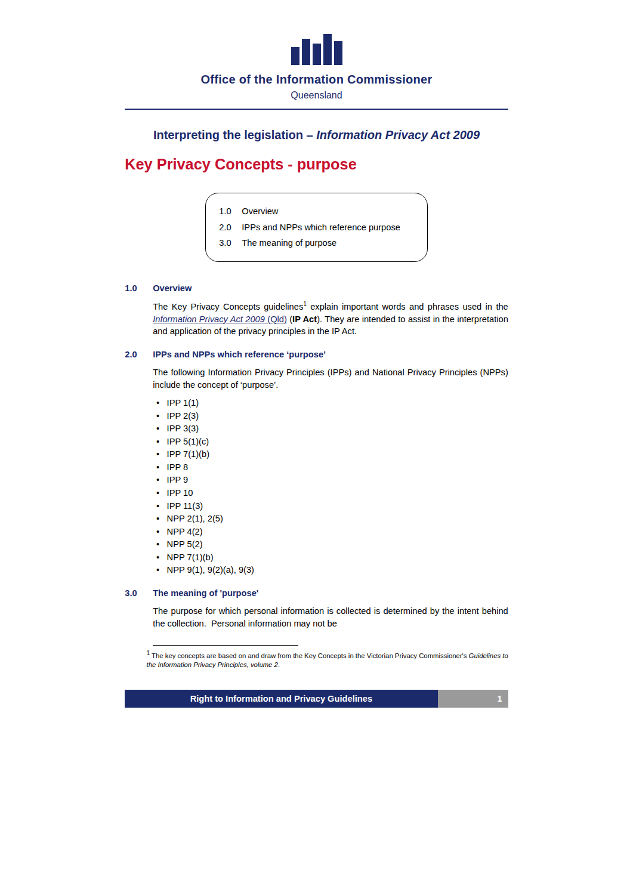Office of the Information Commissioner
Queensland
Interpreting the legislation – Information Privacy Act 2009
Key Privacy Concepts - purpose
1.0 Overview
2.0 IPPs and NPPs which reference purpose
3.0 The meaning of purpose
1.0 Overview
The Key Privacy Concepts guidelines1 explain important words and phrases used in the Information Privacy Act 2009 (Qld) (IP Act). They are intended to assist in the interpretation and application of the privacy principles in the IP Act.
2.0 IPPs and NPPs which reference ‘purpose’
The following Information Privacy Principles (IPPs) and National Privacy Principles (NPPs) include the concept of ‘purpose’.
IPP 1(1)
IPP 2(3)
IPP 3(3)
IPP 5(1)(c)
IPP 7(1)(b)
IPP 8
IPP 9
IPP 10
IPP 11(3)
NPP 2(1), 2(5)
NPP 4(2)
NPP 5(2)
NPP 7(1)(b)
NPP 9(1), 9(2)(a), 9(3)
3.0 The meaning of 'purpose'
The purpose for which personal information is collected is determined by the intent behind the collection. Personal information may not be
1 The key concepts are based on and draw from the Key Concepts in the Victorian Privacy Commissioner's Guidelines to the Information Privacy Principles, volume 2.
Right to Information and Privacy Guidelines
1